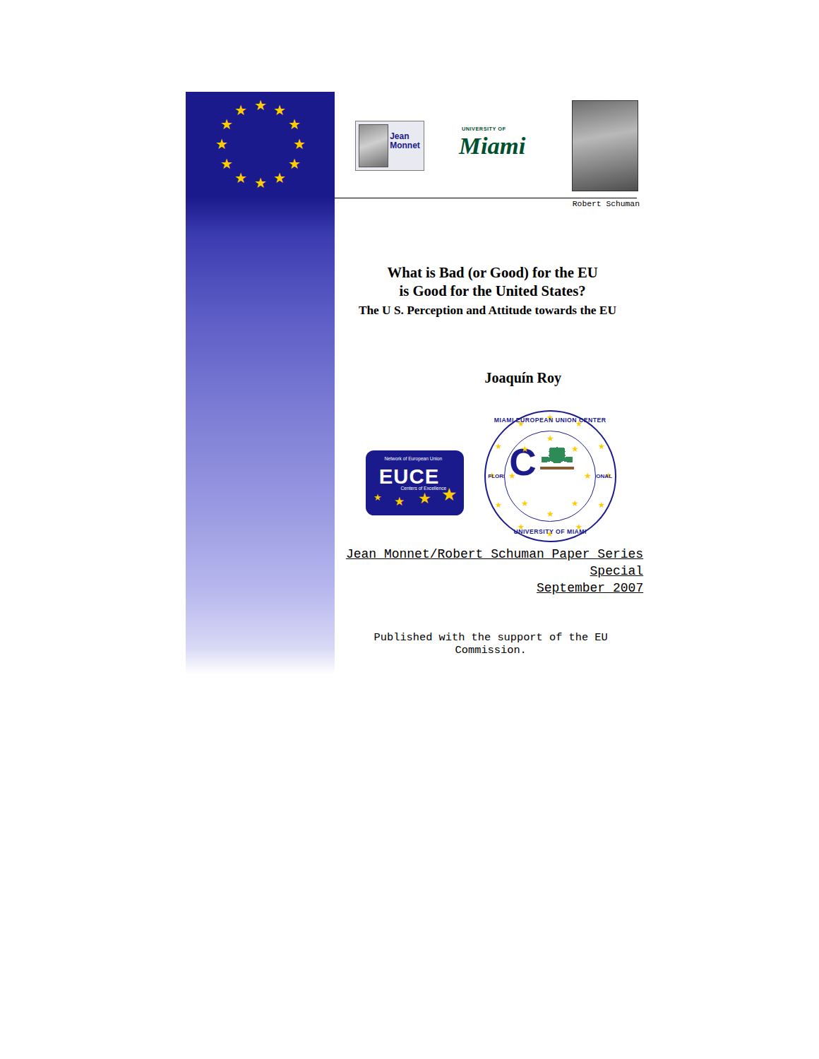★ ★ ★ ★ ★ ★ ★ ★ ★ ★ ★ ★
Jean
Monnet
UNIVERSITY OF
Miami
Robert Schuman
What is Bad (or Good) for the EU
is Good for the United States?
The U S. Perception and Attitude towards the EU
Joaquín Roy
Network of European Union
EUCE
Centers of Excellence
★ ★ ★ ★
★ ★ ★ ★ ★ ★ ★ ★ ★ ★ ★ ★
MIAMI EUROPEAN UNION CENTER
UNIVERSITY OF MIAMI
FLORIDA
INTERNATIONAL
C
★ ★ ★ ★ ★ ★ ★ ★
Jean Monnet/Robert Schuman Paper Series
Special
September 2007
Published with the support of the EU Commission.